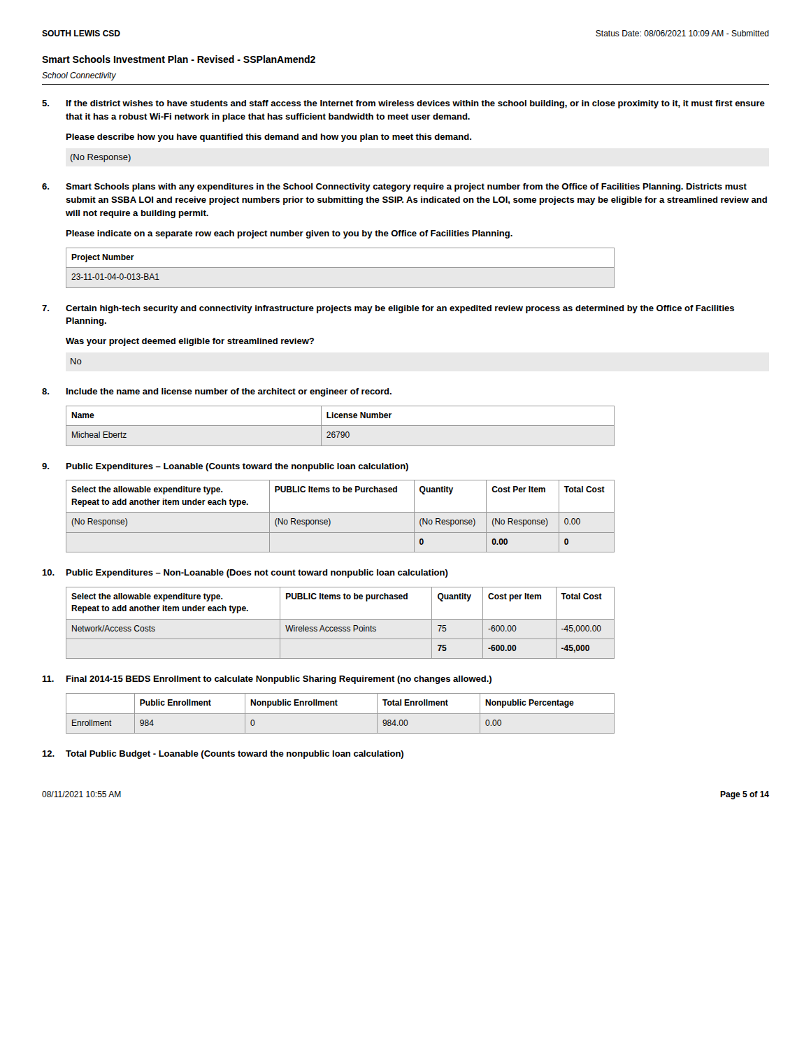SOUTH LEWIS CSD
Status Date: 08/06/2021 10:09 AM - Submitted
Smart Schools Investment Plan - Revised - SSPlanAmend2
School Connectivity
5.
If the district wishes to have students and staff access the Internet from wireless devices within the school building, or in close proximity to it, it must first ensure that it has a robust Wi-Fi network in place that has sufficient bandwidth to meet user demand.
Please describe how you have quantified this demand and how you plan to meet this demand.
(No Response)
6.
Smart Schools plans with any expenditures in the School Connectivity category require a project number from the Office of Facilities Planning. Districts must submit an SSBA LOI and receive project numbers prior to submitting the SSIP. As indicated on the LOI, some projects may be eligible for a streamlined review and will not require a building permit.
Please indicate on a separate row each project number given to you by the Office of Facilities Planning.
| Project Number |
| --- |
| 23-11-01-04-0-013-BA1 |
7.
Certain high-tech security and connectivity infrastructure projects may be eligible for an expedited review process as determined by the Office of Facilities Planning.
Was your project deemed eligible for streamlined review?
No
8.
Include the name and license number of the architect or engineer of record.
| Name | License Number |
| --- | --- |
| Micheal Ebertz | 26790 |
9.
Public Expenditures – Loanable (Counts toward the nonpublic loan calculation)
| Select the allowable expenditure type. Repeat to add another item under each type. | PUBLIC Items to be Purchased | Quantity | Cost Per Item | Total Cost |
| --- | --- | --- | --- | --- |
| (No Response) | (No Response) | (No Response) | (No Response) | 0.00 |
| | | 0 | 0.00 | 0 |
10.
Public Expenditures – Non-Loanable (Does not count toward nonpublic loan calculation)
| Select the allowable expenditure type. Repeat to add another item under each type. | PUBLIC Items to be purchased | Quantity | Cost per Item | Total Cost |
| --- | --- | --- | --- | --- |
| Network/Access Costs | Wireless Accesss Points | 75 | -600.00 | -45,000.00 |
| | | 75 | -600.00 | -45,000 |
11.
Final 2014-15 BEDS Enrollment to calculate Nonpublic Sharing Requirement (no changes allowed.)
| | Public Enrollment | Nonpublic Enrollment | Total Enrollment | Nonpublic Percentage |
| --- | --- | --- | --- | --- |
| Enrollment | 984 | 0 | 984.00 | 0.00 |
12.
Total Public Budget - Loanable (Counts toward the nonpublic loan calculation)
08/11/2021 10:55 AM
Page 5 of 14